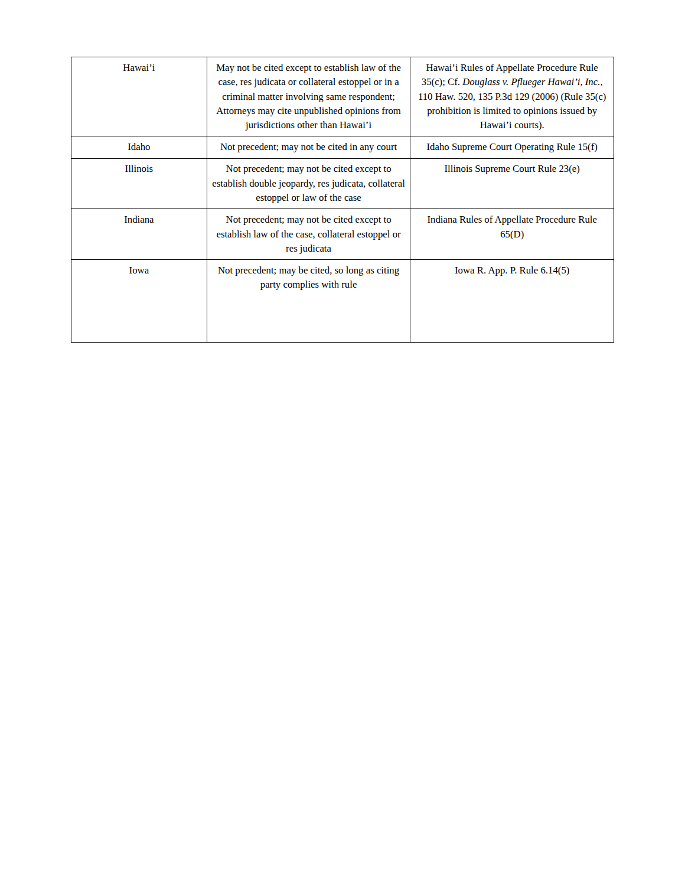| Hawai’i | May not be cited except to establish law of the case, res judicata or collateral estoppel or in a criminal matter involving same respondent; Attorneys may cite unpublished opinions from jurisdictions other than Hawai’i | Hawai’i Rules of Appellate Procedure Rule 35(c); Cf. Douglass v. Pflueger Hawai’i, Inc. , 110 Haw. 520, 135 P.3d 129 (2006) (Rule 35(c) prohibition is limited to opinions issued by Hawai’i courts). |
| Idaho | Not precedent; may not be cited in any court | Idaho Supreme Court Operating Rule 15(f) |
| Illinois | Not precedent; may not be cited except to establish double jeopardy, res judicata, collateral estoppel or law of the case | Illinois Supreme Court Rule 23(e) |
| Indiana | Not precedent; may not be cited except to establish law of the case, collateral estoppel or res judicata | Indiana Rules of Appellate Procedure Rule 65(D) |
| Iowa | Not precedent; may be cited, so long as citing party complies with rule | Iowa R. App. P. Rule 6.14(5) |